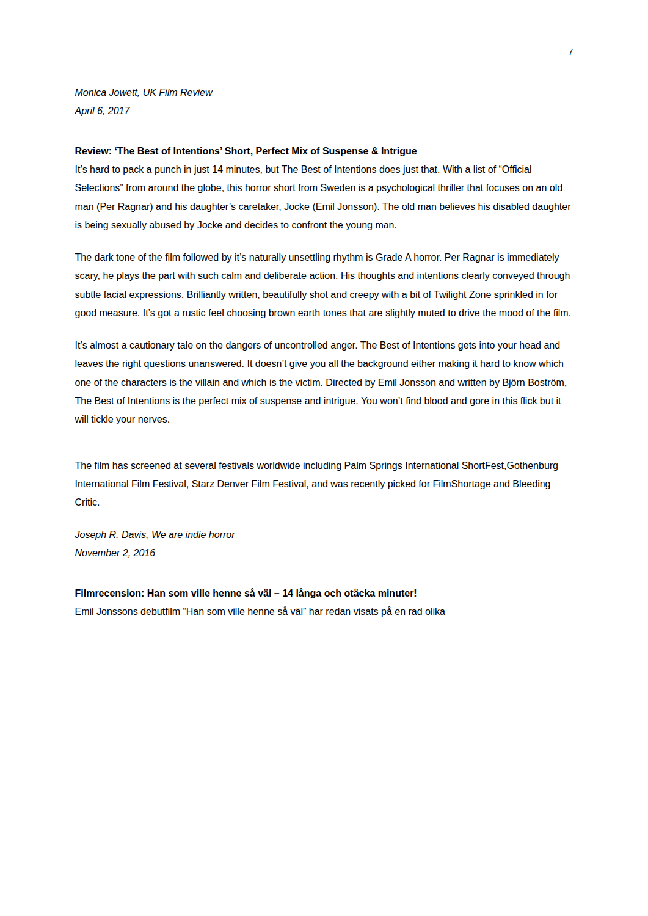7
Monica Jowett, UK Film Review
April 6, 2017
Review: ‘The Best of Intentions’ Short, Perfect Mix of Suspense & Intrigue
It’s hard to pack a punch in just 14 minutes, but The Best of Intentions does just that. With a list of “Official Selections” from around the globe, this horror short from Sweden is a psychological thriller that focuses on an old man (Per Ragnar) and his daughter’s caretaker, Jocke (Emil Jonsson). The old man believes his disabled daughter is being sexually abused by Jocke and decides to confront the young man.
The dark tone of the film followed by it’s naturally unsettling rhythm is Grade A horror. Per Ragnar is immediately scary, he plays the part with such calm and deliberate action. His thoughts and intentions clearly conveyed through subtle facial expressions. Brilliantly written, beautifully shot and creepy with a bit of Twilight Zone sprinkled in for good measure. It’s got a rustic feel choosing brown earth tones that are slightly muted to drive the mood of the film.
It’s almost a cautionary tale on the dangers of uncontrolled anger. The Best of Intentions gets into your head and leaves the right questions unanswered. It doesn’t give you all the background either making it hard to know which one of the characters is the villain and which is the victim. Directed by Emil Jonsson and written by Björn Boström, The Best of Intentions is the perfect mix of suspense and intrigue. You won’t find blood and gore in this flick but it will tickle your nerves.
The film has screened at several festivals worldwide including Palm Springs International ShortFest,Gothenburg International Film Festival, Starz Denver Film Festival, and was recently picked for FilmShortage and Bleeding Critic.
Joseph R. Davis, We are indie horror
November 2, 2016
Filmrecension: Han som ville henne så väl – 14 långa och otäcka minuter!
Emil Jonssons debutfilm “Han som ville henne så väl” har redan visats på en rad olika